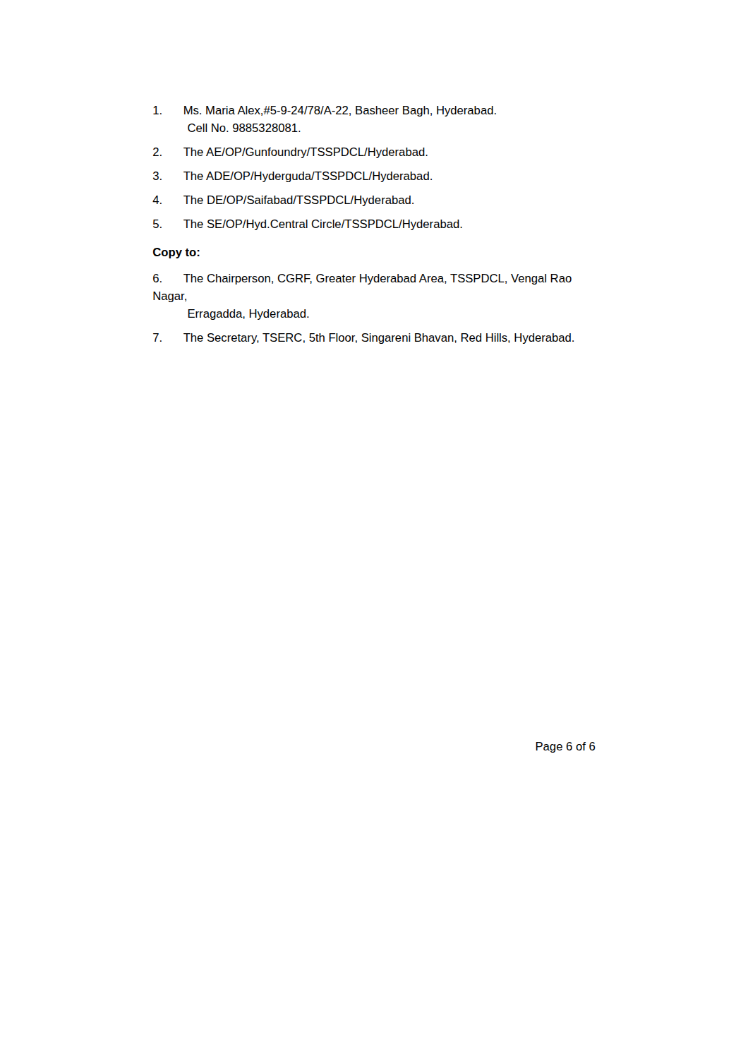1. Ms. Maria Alex,#5-9-24/78/A-22, Basheer Bagh, Hyderabad. Cell No. 9885328081.
2. The AE/OP/Gunfoundry/TSSPDCL/Hyderabad.
3. The ADE/OP/Hyderguda/TSSPDCL/Hyderabad.
4. The DE/OP/Saifabad/TSSPDCL/Hyderabad.
5. The SE/OP/Hyd.Central Circle/TSSPDCL/Hyderabad.
Copy to:
6. The Chairperson, CGRF, Greater Hyderabad Area, TSSPDCL, Vengal Rao Nagar, Erragadda, Hyderabad.
7. The Secretary, TSERC, 5th Floor, Singareni Bhavan, Red Hills, Hyderabad.
Page 6 of 6